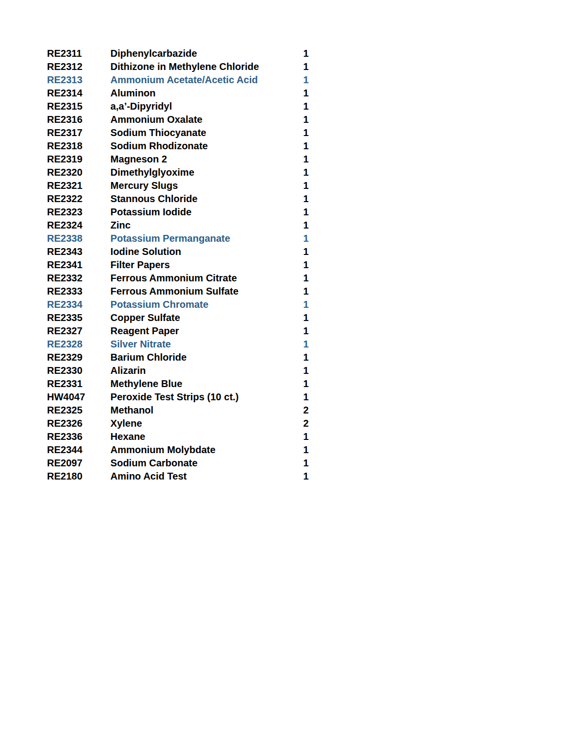| RE2311 | Diphenylcarbazide | 1 |
| RE2312 | Dithizone in Methylene Chloride | 1 |
| RE2313 | Ammonium Acetate/Acetic Acid | 1 |
| RE2314 | Aluminon | 1 |
| RE2315 | a,a’-Dipyridyl | 1 |
| RE2316 | Ammonium Oxalate | 1 |
| RE2317 | Sodium Thiocyanate | 1 |
| RE2318 | Sodium Rhodizonate | 1 |
| RE2319 | Magneson 2 | 1 |
| RE2320 | Dimethylglyoxime | 1 |
| RE2321 | Mercury Slugs | 1 |
| RE2322 | Stannous Chloride | 1 |
| RE2323 | Potassium Iodide | 1 |
| RE2324 | Zinc | 1 |
| RE2338 | Potassium Permanganate | 1 |
| RE2343 | Iodine Solution | 1 |
| RE2341 | Filter Papers | 1 |
| RE2332 | Ferrous Ammonium Citrate | 1 |
| RE2333 | Ferrous Ammonium Sulfate | 1 |
| RE2334 | Potassium Chromate | 1 |
| RE2335 | Copper Sulfate | 1 |
| RE2327 | Reagent Paper | 1 |
| RE2328 | Silver Nitrate | 1 |
| RE2329 | Barium Chloride | 1 |
| RE2330 | Alizarin | 1 |
| RE2331 | Methylene Blue | 1 |
| HW4047 | Peroxide Test Strips (10 ct.) | 1 |
| RE2325 | Methanol | 2 |
| RE2326 | Xylene | 2 |
| RE2336 | Hexane | 1 |
| RE2344 | Ammonium Molybdate | 1 |
| RE2097 | Sodium Carbonate | 1 |
| RE2180 | Amino Acid Test | 1 |